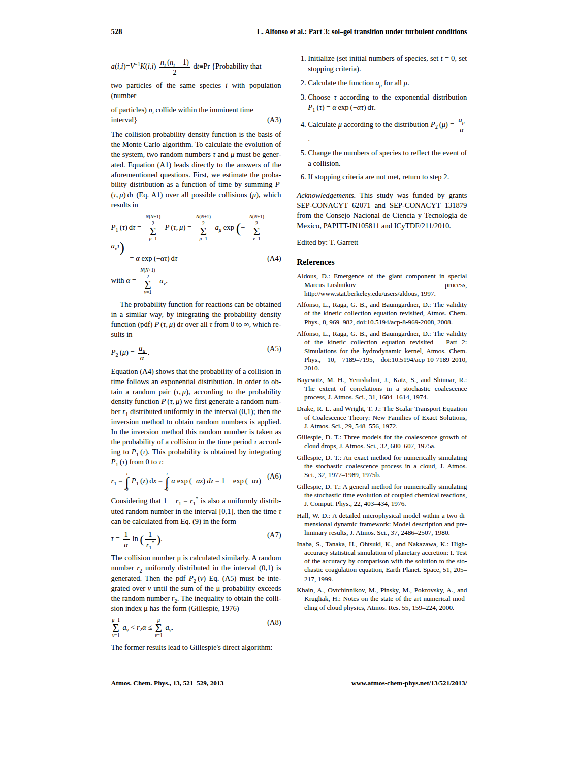528
L. Alfonso et al.: Part 3: sol–gel transition under turbulent conditions
a(i,i)=V−1K(i,i) ni (ni − 1) 2 dt≡Pr {Probability that
two particles of the same species i with population (number
of particles) ni collide within the imminent time interval} (A3)
The collision probability density function is the basis of the Monte Carlo algorithm. To calculate the evolution of the system, two random numbers τ and μ must be generated. Equation (A1) leads directly to the answers of the aforementioned questions. First, we estimate the probability distribution as a function of time by summing P (τ, μ) dτ (Eq. A1) over all possible collisions (μ), which results in
P1 (τ) dτ = N(N+1) 2 Σμ=1 P (τ, μ) = N(N+1) 2 Σμ=1 aμ exp (− N(N+1) 2 Σν=1 aν τ) = α exp (−ατ) dτ (A4)
with α = N(N+1) 2 Σν=1 aν.
The probability function for reactions can be obtained in a similar way, by integrating the probability density function (pdf) P (τ, μ) dτ over all τ from 0 to ∞, which results in
P2 (μ) = aμ α. (A5)
Equation (A4) shows that the probability of a collision in time follows an exponential distribution. In order to obtain a random pair (τ, μ), according to the probability density function P (τ, μ) we first generate a random number r1 distributed uniformly in the interval (0,1); then the inversion method to obtain random numbers is applied. In the inversion method this random number is taken as the probability of a collision in the time period τ according to P1 (τ). This probability is obtained by integrating P1 (τ) from 0 to τ:
r1 = τ∫0 P1 (z) dx = τ∫0 α exp (−αz) dz = 1 − exp (−ατ)(A6)
Considering that 1 − r1 = r1* is also a uniformly distributed random number in the interval [0,1], then the time τ can be calculated from Eq. (9) in the form
τ = 1 α ln (1 r1*). (A7)
The collision number μ is calculated similarly. A random number r2 uniformly distributed in the interval (0,1) is generated. Then the pdf P2 (ν) Eq. (A5) must be integrated over ν until the sum of the μ probability exceeds the random number r2. The inequality to obtain the collision index μ has the form (Gillespie, 1976)
μ−1 Σν=1 aν < r2α ≤ μΣν=1 aν. (A8)
The former results lead to Gillespie's direct algorithm:
Initialize (set initial numbers of species, set t = 0, set stopping criteria).
Calculate the function aμ for all μ.
Choose τ according to the exponential distribution P1 (τ) = α exp (−ατ) dτ.
Calculate μ according to the distribution P2 (μ) = aμ α.
Change the numbers of species to reflect the event of a collision.
If stopping criteria are not met, return to step 2.
Acknowledgements. This study was funded by grants SEP-CONACYT 62071 and SEP-CONACYT 131879 from the Consejo Nacional de Ciencia y Tecnología de Mexico, PAPITT-IN105811 and ICyTDF/211/2010.
Edited by: T. Garrett
References
Aldous, D.: Emergence of the giant component in special Marcus-Lushnikov process, http://www.stat.berkeley.edu/users/aldous, 1997.
Alfonso, L., Raga, G. B., and Baumgardner, D.: The validity of the kinetic collection equation revisited, Atmos. Chem. Phys., 8, 969–982, doi:10.5194/acp-8-969-2008, 2008.
Alfonso, L., Raga, G. B., and Baumgardner, D.: The validity of the kinetic collection equation revisited – Part 2: Simulations for the hydrodynamic kernel, Atmos. Chem. Phys., 10, 7189–7195, doi:10.5194/acp-10-7189-2010, 2010.
Bayewitz, M. H., Yerushalmi, J., Katz, S., and Shinnar, R.: The extent of correlations in a stochastic coalescence process, J. Atmos. Sci., 31, 1604–1614, 1974.
Drake, R. L. and Wright, T. J.: The Scalar Transport Equation of Coalescence Theory: New Families of Exact Solutions, J. Atmos. Sci., 29, 548–556, 1972.
Gillespie, D. T.: Three models for the coalescence growth of cloud drops, J. Atmos. Sci., 32, 600–607, 1975a.
Gillespie, D. T.: An exact method for numerically simulating the stochastic coalescence process in a cloud, J. Atmos. Sci., 32, 1977–1989, 1975b.
Gillespie, D. T.: A general method for numerically simulating the stochastic time evolution of coupled chemical reactions, J. Comput. Phys., 22, 403–434, 1976.
Hall, W. D.: A detailed microphysical model within a two-dimensional dynamic framework: Model description and preliminary results, J. Atmos. Sci., 37, 2486–2507, 1980.
Inaba, S., Tanaka, H., Ohtsuki, K., and Nakazawa, K.: High-accuracy statistical simulation of planetary accretion: I. Test of the accuracy by comparison with the solution to the stochastic coagulation equation, Earth Planet. Space, 51, 205–217, 1999.
Khain, A., Ovtchinnikov, M., Pinsky, M., Pokrovsky, A., and Krugliak, H.: Notes on the state-of-the-art numerical modeling of cloud physics, Atmos. Res. 55, 159–224, 2000.
Atmos. Chem. Phys., 13, 521–529, 2013
www.atmos-chem-phys.net/13/521/2013/